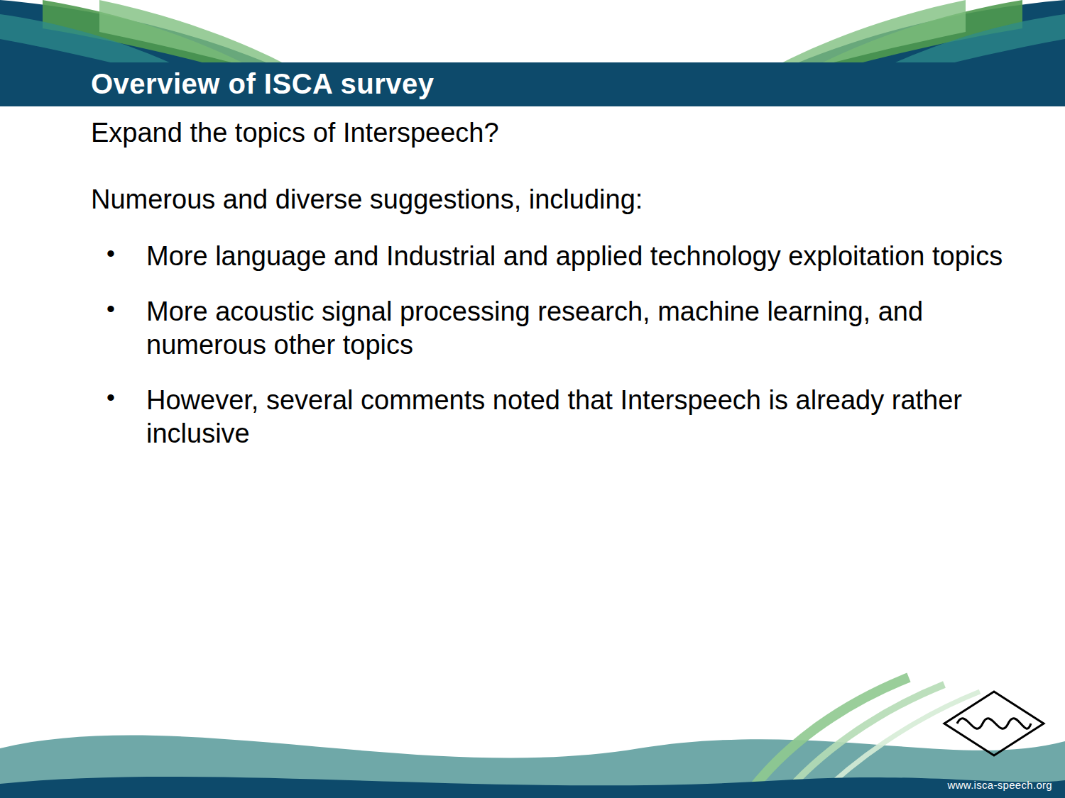Overview of ISCA survey
Expand the topics of Interspeech?
Numerous and diverse suggestions, including:
More language and Industrial and applied technology exploitation topics
More acoustic signal processing research, machine learning, and numerous other topics
However, several comments noted that Interspeech is already rather inclusive
www.isca-speech.org